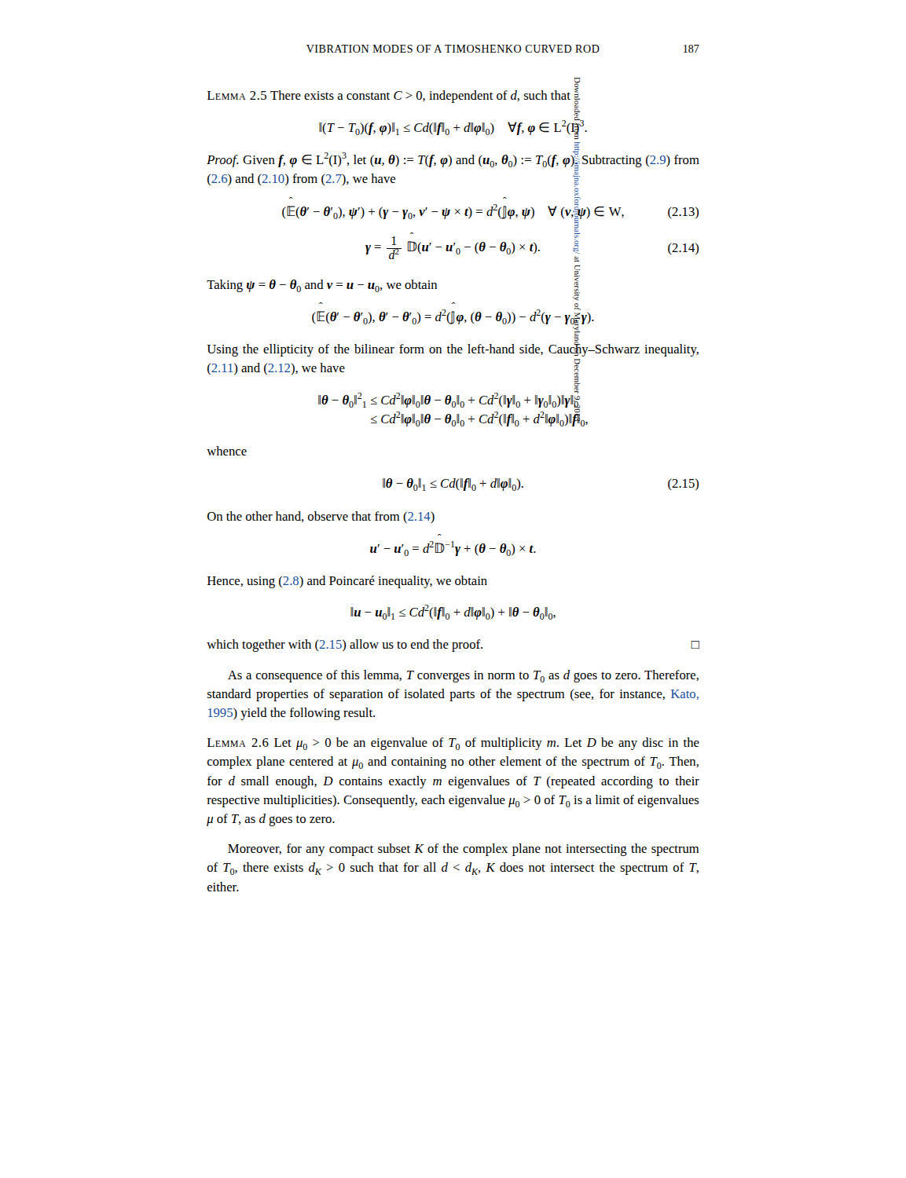VIBRATION MODES OF A TIMOSHENKO CURVED ROD 187
Downloaded from http://imajna.oxfordjournals.org/ at University of Maryland on December 9, 2013
Lemma 2.5 There exists a constant C > 0, independent of d, such that
‖(T − T0)(f, φ)‖1 ≤ Cd(‖f‖0 + d‖φ‖0) ∀f, φ ∈ L2(I)3.
Proof. Given f, φ ∈ L2(I)3, let (u, θ) := T(f, φ) and (u0, θ0) := T0(f, φ). Subtracting (2.9) from (2.6) and (2.10) from (2.7), we have
(̂𝔼(θ′ − θ′0), ψ′) + (γ − γ0, v′ − ψ × t) = d2(̂𝕁 φ, ψ) ∀ (v, ψ) ∈ W, (2.13)
γ = 1 d2 ̂𝔻(u′ − u′0 − (θ − θ0) × t). (2.14)
Taking ψ = θ − θ0 and v = u − u0, we obtain
(̂𝔼(θ′ − θ′0), θ′ − θ′0) = d2(̂𝕁 φ, (θ − θ0)) − d2(γ − γ0, γ).
Using the ellipticity of the bilinear form on the left-hand side, Cauchy–Schwarz inequality, (2.11) and (2.12), we have
‖θ − θ0‖21
≤
Cd2‖φ‖0‖θ − θ0‖0 + Cd2(‖γ‖0 + ‖γ0‖0)‖γ‖0
≤
Cd2‖φ‖0‖θ − θ0‖0 + Cd2(‖f‖0 + d2‖φ‖0)‖f‖0,
whence
‖θ − θ0‖1 ≤ Cd(‖f‖0 + d‖φ‖0). (2.15)
On the other hand, observe that from (2.14)
u′ − u′0 = d2̂𝔻−1γ + (θ − θ0) × t.
Hence, using (2.8) and Poincaré inequality, we obtain
‖u − u0‖1 ≤ Cd2(‖f‖0 + d‖φ‖0) + ‖θ − θ0‖0,
which together with (2.15) allow us to end the proof. □
As a consequence of this lemma, T converges in norm to T0 as d goes to zero. Therefore, standard properties of separation of isolated parts of the spectrum (see, for instance, Kato, 1995) yield the following result.
Lemma 2.6 Let μ0 > 0 be an eigenvalue of T0 of multiplicity m. Let D be any disc in the complex plane centered at μ0 and containing no other element of the spectrum of T0. Then, for d small enough, D contains exactly m eigenvalues of T (repeated according to their respective multiplicities). Consequently, each eigenvalue μ0 > 0 of T0 is a limit of eigenvalues μ of T, as d goes to zero.
Moreover, for any compact subset K of the complex plane not intersecting the spectrum of T0, there exists dK > 0 such that for all d < dK, K does not intersect the spectrum of T, either.